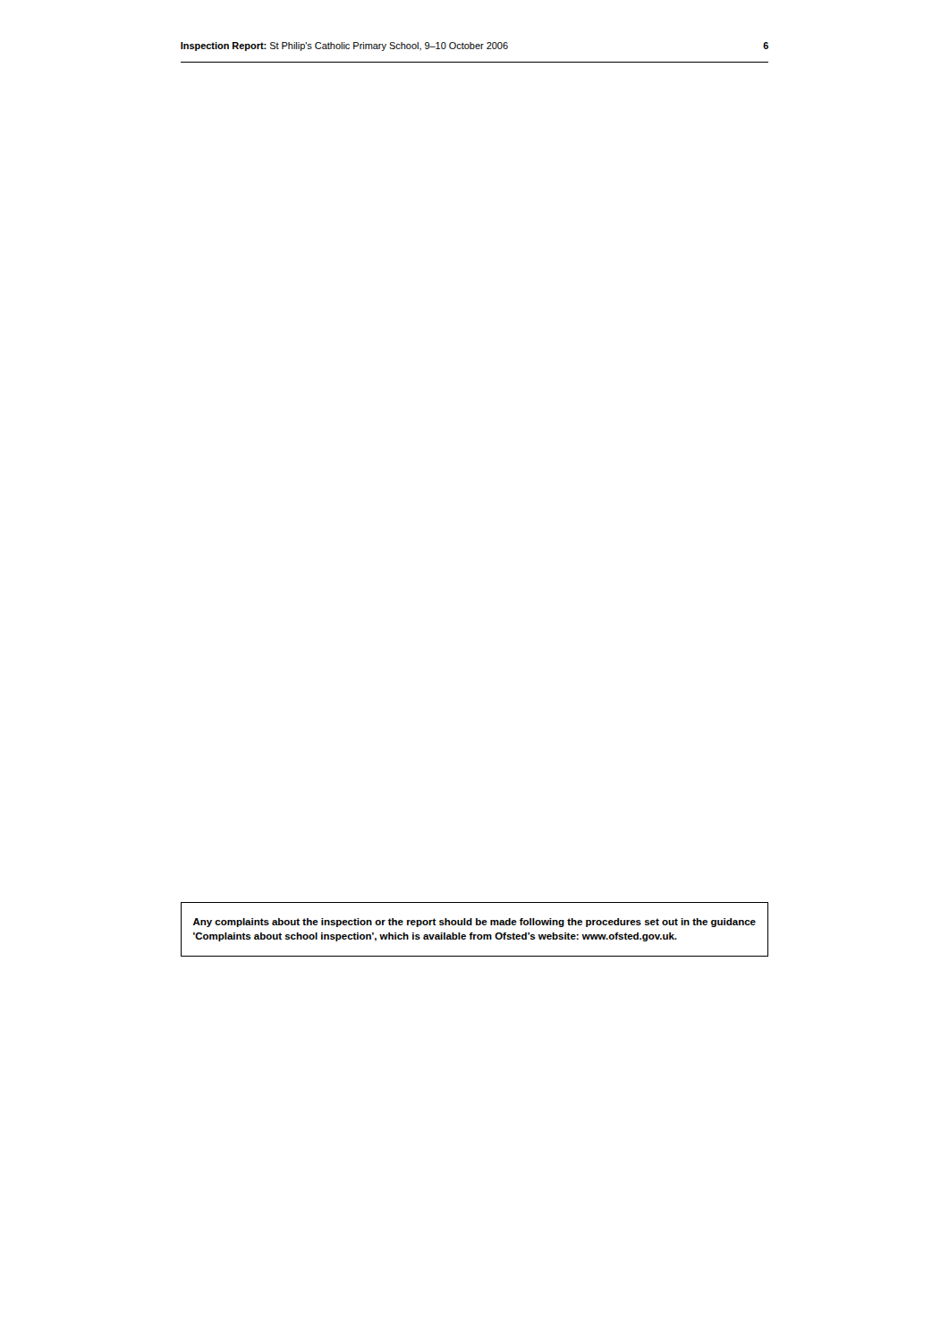Inspection Report: St Philip's Catholic Primary School, 9–10 October 2006
6
Any complaints about the inspection or the report should be made following the procedures set out in the guidance 'Complaints about school inspection', which is available from Ofsted’s website: www.ofsted.gov.uk.